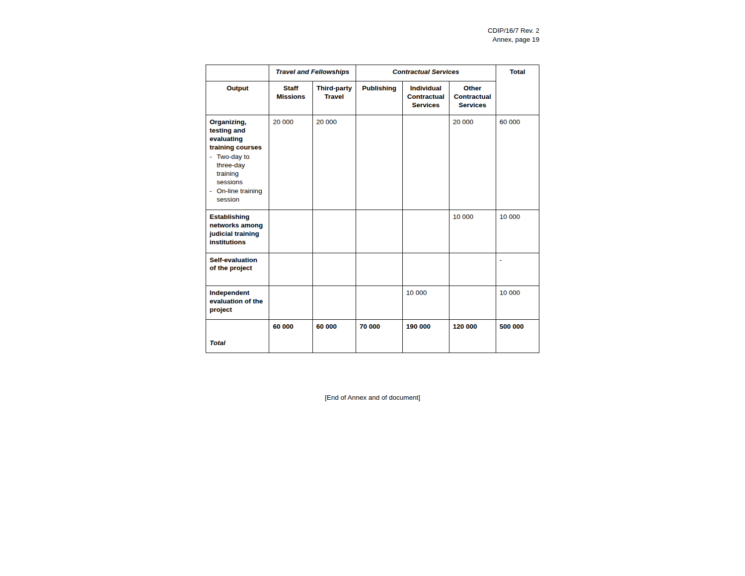CDIP/16/7 Rev. 2
Annex, page 19
| | Travel and Fellowships | Contractual Services | Total |
| --- | --- | --- | --- |
| Output | Staff Missions | Third-party Travel | Publishing | Individual Contractual Services | Other Contractual Services |
| Organizing, testing and evaluating training courses Two-day to three-day training sessions On-line training session | 20 000 | 20 000 | | | 20 000 | 60 000 |
| Establishing networks among judicial training institutions | | | | | 10 000 | 10 000 |
| Self-evaluation of the project | | | | | | - |
| Independent evaluation of the project | | | | 10 000 | | 10 000 |
| Total | 60 000 | 60 000 | 70 000 | 190 000 | 120 000 | 500 000 |
[End of Annex and of document]